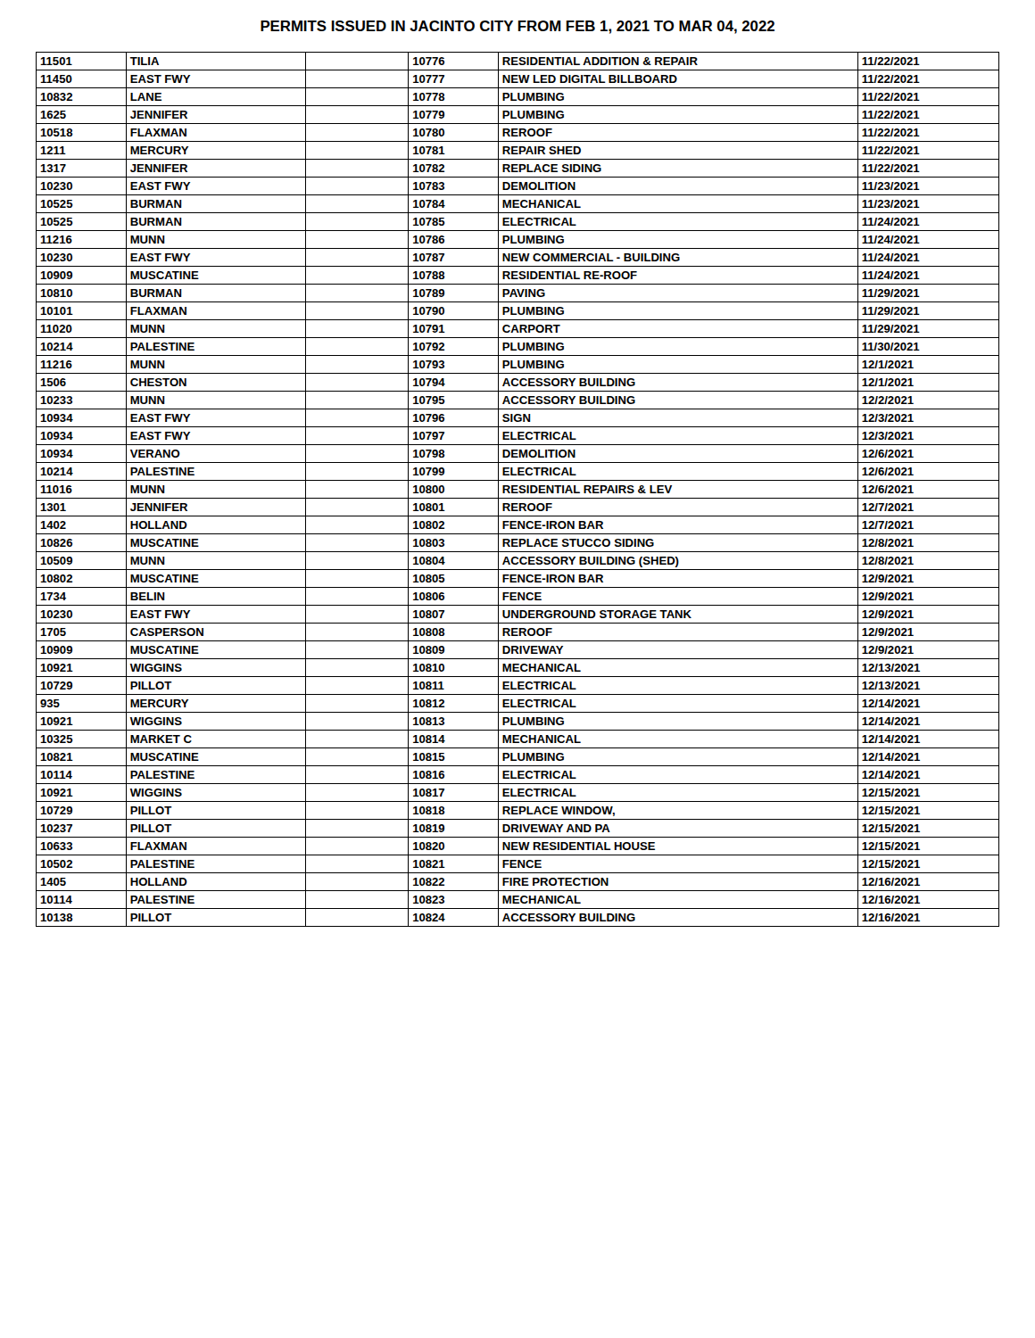PERMITS ISSUED IN JACINTO CITY FROM FEB 1, 2021 TO MAR 04, 2022
| 11501 | TILIA | | 10776 | RESIDENTIAL ADDITION & REPAIR | 11/22/2021 |
| 11450 | EAST FWY | | 10777 | NEW LED DIGITAL BILLBOARD | 11/22/2021 |
| 10832 | LANE | | 10778 | PLUMBING | 11/22/2021 |
| 1625 | JENNIFER | | 10779 | PLUMBING | 11/22/2021 |
| 10518 | FLAXMAN | | 10780 | REROOF | 11/22/2021 |
| 1211 | MERCURY | | 10781 | REPAIR SHED | 11/22/2021 |
| 1317 | JENNIFER | | 10782 | REPLACE SIDING | 11/22/2021 |
| 10230 | EAST FWY | | 10783 | DEMOLITION | 11/23/2021 |
| 10525 | BURMAN | | 10784 | MECHANICAL | 11/23/2021 |
| 10525 | BURMAN | | 10785 | ELECTRICAL | 11/24/2021 |
| 11216 | MUNN | | 10786 | PLUMBING | 11/24/2021 |
| 10230 | EAST FWY | | 10787 | NEW COMMERCIAL - BUILDING | 11/24/2021 |
| 10909 | MUSCATINE | | 10788 | RESIDENTIAL RE-ROOF | 11/24/2021 |
| 10810 | BURMAN | | 10789 | PAVING | 11/29/2021 |
| 10101 | FLAXMAN | | 10790 | PLUMBING | 11/29/2021 |
| 11020 | MUNN | | 10791 | CARPORT | 11/29/2021 |
| 10214 | PALESTINE | | 10792 | PLUMBING | 11/30/2021 |
| 11216 | MUNN | | 10793 | PLUMBING | 12/1/2021 |
| 1506 | CHESTON | | 10794 | ACCESSORY BUILDING | 12/1/2021 |
| 10233 | MUNN | | 10795 | ACCESSORY BUILDING | 12/2/2021 |
| 10934 | EAST FWY | | 10796 | SIGN | 12/3/2021 |
| 10934 | EAST FWY | | 10797 | ELECTRICAL | 12/3/2021 |
| 10934 | VERANO | | 10798 | DEMOLITION | 12/6/2021 |
| 10214 | PALESTINE | | 10799 | ELECTRICAL | 12/6/2021 |
| 11016 | MUNN | | 10800 | RESIDENTIAL REPAIRS & LEV | 12/6/2021 |
| 1301 | JENNIFER | | 10801 | REROOF | 12/7/2021 |
| 1402 | HOLLAND | | 10802 | FENCE-IRON BAR | 12/7/2021 |
| 10826 | MUSCATINE | | 10803 | REPLACE STUCCO SIDING | 12/8/2021 |
| 10509 | MUNN | | 10804 | ACCESSORY BUILDING (SHED) | 12/8/2021 |
| 10802 | MUSCATINE | | 10805 | FENCE-IRON BAR | 12/9/2021 |
| 1734 | BELIN | | 10806 | FENCE | 12/9/2021 |
| 10230 | EAST FWY | | 10807 | UNDERGROUND STORAGE TANK | 12/9/2021 |
| 1705 | CASPERSON | | 10808 | REROOF | 12/9/2021 |
| 10909 | MUSCATINE | | 10809 | DRIVEWAY | 12/9/2021 |
| 10921 | WIGGINS | | 10810 | MECHANICAL | 12/13/2021 |
| 10729 | PILLOT | | 10811 | ELECTRICAL | 12/13/2021 |
| 935 | MERCURY | | 10812 | ELECTRICAL | 12/14/2021 |
| 10921 | WIGGINS | | 10813 | PLUMBING | 12/14/2021 |
| 10325 | MARKET C | | 10814 | MECHANICAL | 12/14/2021 |
| 10821 | MUSCATINE | | 10815 | PLUMBING | 12/14/2021 |
| 10114 | PALESTINE | | 10816 | ELECTRICAL | 12/14/2021 |
| 10921 | WIGGINS | | 10817 | ELECTRICAL | 12/15/2021 |
| 10729 | PILLOT | | 10818 | REPLACE WINDOW, | 12/15/2021 |
| 10237 | PILLOT | | 10819 | DRIVEWAY AND PA | 12/15/2021 |
| 10633 | FLAXMAN | | 10820 | NEW RESIDENTIAL HOUSE | 12/15/2021 |
| 10502 | PALESTINE | | 10821 | FENCE | 12/15/2021 |
| 1405 | HOLLAND | | 10822 | FIRE PROTECTION | 12/16/2021 |
| 10114 | PALESTINE | | 10823 | MECHANICAL | 12/16/2021 |
| 10138 | PILLOT | | 10824 | ACCESSORY BUILDING | 12/16/2021 |